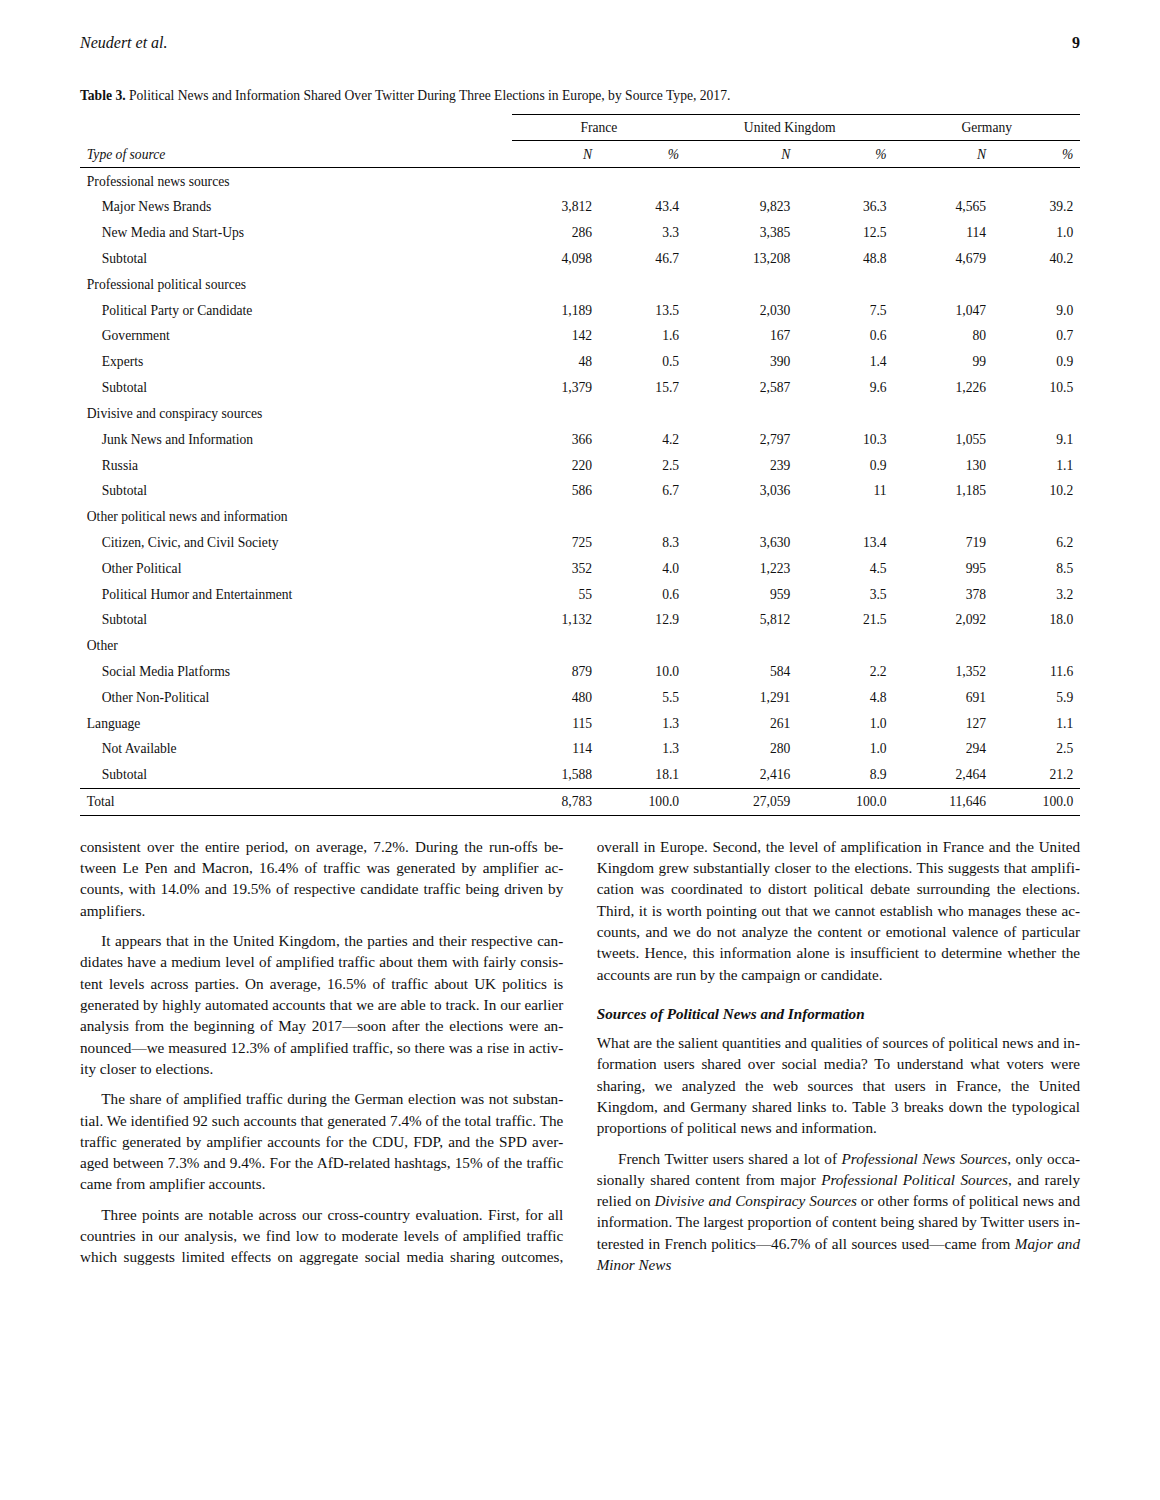Neudert et al. 9
Table 3. Political News and Information Shared Over Twitter During Three Elections in Europe, by Source Type, 2017.
| | France | United Kingdom | Germany |
| --- | --- | --- | --- |
| Type of source | N | % | N | % | N | % |
| Professional news sources | | | | | | |
| Major News Brands | 3,812 | 43.4 | 9,823 | 36.3 | 4,565 | 39.2 |
| New Media and Start-Ups | 286 | 3.3 | 3,385 | 12.5 | 114 | 1.0 |
| Subtotal | 4,098 | 46.7 | 13,208 | 48.8 | 4,679 | 40.2 |
| Professional political sources | | | | | | |
| Political Party or Candidate | 1,189 | 13.5 | 2,030 | 7.5 | 1,047 | 9.0 |
| Government | 142 | 1.6 | 167 | 0.6 | 80 | 0.7 |
| Experts | 48 | 0.5 | 390 | 1.4 | 99 | 0.9 |
| Subtotal | 1,379 | 15.7 | 2,587 | 9.6 | 1,226 | 10.5 |
| Divisive and conspiracy sources | | | | | | |
| Junk News and Information | 366 | 4.2 | 2,797 | 10.3 | 1,055 | 9.1 |
| Russia | 220 | 2.5 | 239 | 0.9 | 130 | 1.1 |
| Subtotal | 586 | 6.7 | 3,036 | 11 | 1,185 | 10.2 |
| Other political news and information | | | | | | |
| Citizen, Civic, and Civil Society | 725 | 8.3 | 3,630 | 13.4 | 719 | 6.2 |
| Other Political | 352 | 4.0 | 1,223 | 4.5 | 995 | 8.5 |
| Political Humor and Entertainment | 55 | 0.6 | 959 | 3.5 | 378 | 3.2 |
| Subtotal | 1,132 | 12.9 | 5,812 | 21.5 | 2,092 | 18.0 |
| Other | | | | | | |
| Social Media Platforms | 879 | 10.0 | 584 | 2.2 | 1,352 | 11.6 |
| Other Non-Political | 480 | 5.5 | 1,291 | 4.8 | 691 | 5.9 |
| Language | 115 | 1.3 | 261 | 1.0 | 127 | 1.1 |
| Not Available | 114 | 1.3 | 280 | 1.0 | 294 | 2.5 |
| Subtotal | 1,588 | 18.1 | 2,416 | 8.9 | 2,464 | 21.2 |
| Total | 8,783 | 100.0 | 27,059 | 100.0 | 11,646 | 100.0 |
consistent over the entire period, on average, 7.2%. During the run-offs between Le Pen and Macron, 16.4% of traffic was generated by amplifier accounts, with 14.0% and 19.5% of respective candidate traffic being driven by amplifiers.
It appears that in the United Kingdom, the parties and their respective candidates have a medium level of amplified traffic about them with fairly consistent levels across parties. On average, 16.5% of traffic about UK politics is generated by highly automated accounts that we are able to track. In our earlier analysis from the beginning of May 2017—soon after the elections were announced—we measured 12.3% of amplified traffic, so there was a rise in activity closer to elections.
The share of amplified traffic during the German election was not substantial. We identified 92 such accounts that generated 7.4% of the total traffic. The traffic generated by amplifier accounts for the CDU, FDP, and the SPD averaged between 7.3% and 9.4%. For the AfD-related hashtags, 15% of the traffic came from amplifier accounts.
Three points are notable across our cross-country evaluation. First, for all countries in our analysis, we find low to moderate levels of amplified traffic which suggests limited effects on aggregate social media sharing outcomes, overall in Europe. Second, the level of amplification in France and the United Kingdom grew substantially closer to the elections. This suggests that amplification was coordinated to distort political debate surrounding the elections. Third, it is worth pointing out that we cannot establish who manages these accounts, and we do not analyze the content or emotional valence of particular tweets. Hence, this information alone is insufficient to determine whether the accounts are run by the campaign or candidate.
Sources of Political News and Information
What are the salient quantities and qualities of sources of political news and information users shared over social media? To understand what voters were sharing, we analyzed the web sources that users in France, the United Kingdom, and Germany shared links to. Table 3 breaks down the typological proportions of political news and information.
French Twitter users shared a lot of Professional News Sources, only occasionally shared content from major Professional Political Sources, and rarely relied on Divisive and Conspiracy Sources or other forms of political news and information. The largest proportion of content being shared by Twitter users interested in French politics—46.7% of all sources used—came from Major and Minor News